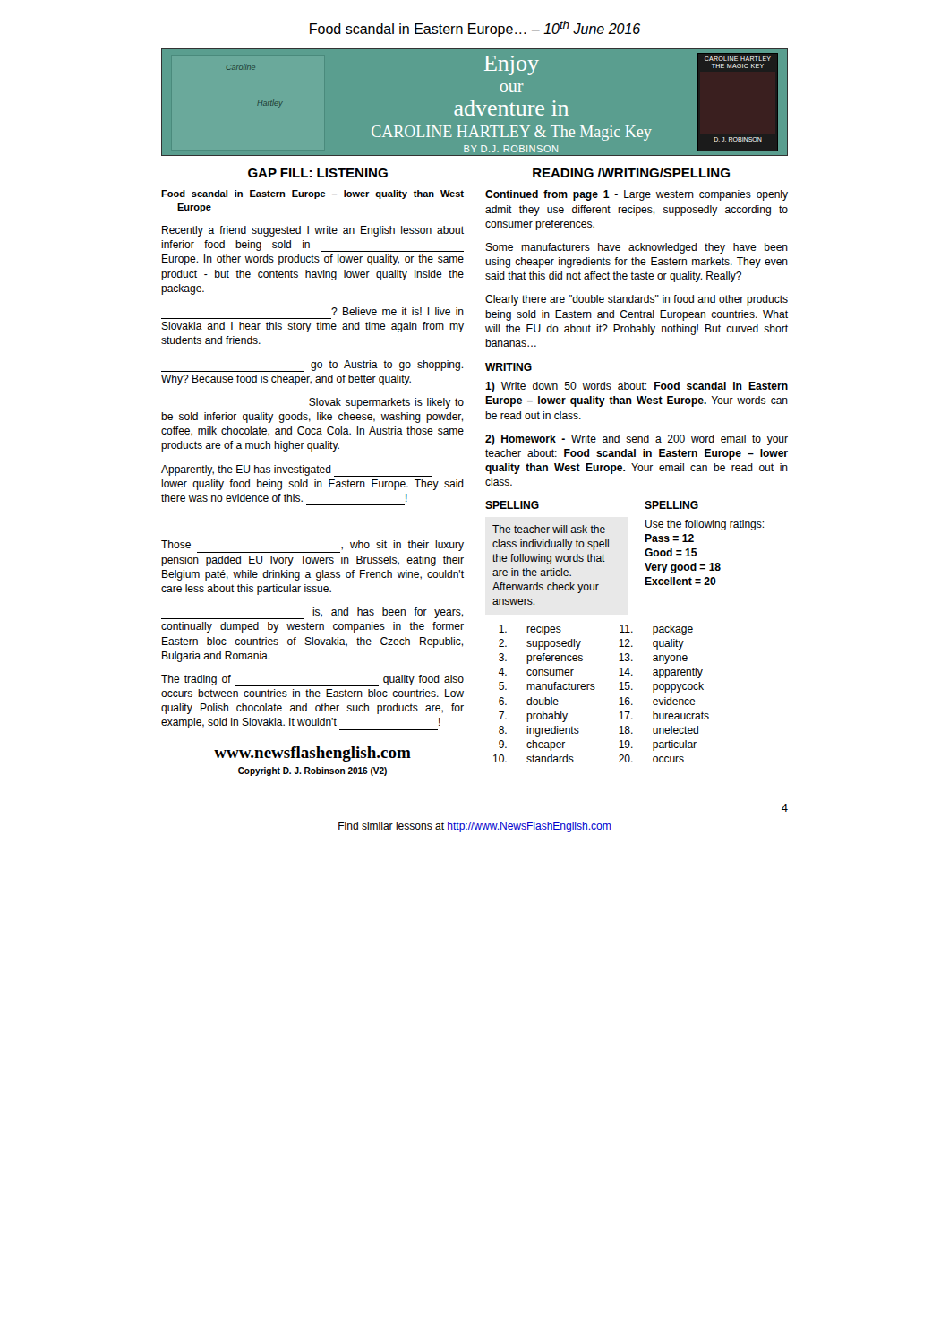Food scandal in Eastern Europe… – 10th June 2016
Caroline Hartley
Enjoy our adventure in CAROLINE HARTLEY & The Magic Key BY D.J. ROBINSON
CAROLINE HARTLEY
THE MAGIC KEY
D. J. ROBINSON
GAP FILL: LISTENING
READING /WRITING/SPELLING
Food scandal in Eastern Europe – lower quality than West Europe
Recently a friend suggested I write an English lesson about inferior food being sold in Europe. In other words products of lower quality, or the same product - but the contents having lower quality inside the package.
? Believe me it is! I live in Slovakia and I hear this story time and time again from my students and friends.
go to Austria to go shopping. Why? Because food is cheaper, and of better quality.
Slovak supermarkets is likely to be sold inferior quality goods, like cheese, washing powder, coffee, milk chocolate, and Coca Cola. In Austria those same products are of a much higher quality.
Apparently, the EU has investigated
lower quality food being sold in Eastern Europe. They said there was no evidence of this. !
Those , who sit in their luxury pension padded EU Ivory Towers in Brussels, eating their Belgium paté, while drinking a glass of French wine, couldn't care less about this particular issue.
is, and has been for years, continually dumped by western companies in the former Eastern bloc countries of Slovakia, the Czech Republic, Bulgaria and Romania.
The trading of quality food also occurs between countries in the Eastern bloc countries. Low quality Polish chocolate and other such products are, for example, sold in Slovakia. It wouldn't !
www.newsflashenglish.com
Copyright D. J. Robinson 2016 (V2)
Continued from page 1 - Large western companies openly admit they use different recipes, supposedly according to consumer preferences.
Some manufacturers have acknowledged they have been using cheaper ingredients for the Eastern markets. They even said that this did not affect the taste or quality. Really?
Clearly there are "double standards" in food and other products being sold in Eastern and Central European countries. What will the EU do about it? Probably nothing! But curved short bananas…
WRITING
1) Write down 50 words about: Food scandal in Eastern Europe – lower quality than West Europe. Your words can be read out in class.
2) Homework - Write and send a 200 word email to your teacher about: Food scandal in Eastern Europe – lower quality than West Europe. Your email can be read out in class.
SPELLING
The teacher will ask the class individually to spell the following words that are in the article. Afterwards check your answers.
SPELLING
Use the following ratings:
Pass = 12
Good = 15
Very good = 18
Excellent = 20
recipes
supposedly
preferences
consumer
manufacturers
double
probably
ingredients
cheaper
standards
package
quality
anyone
apparently
poppycock
evidence
bureaucrats
unelected
particular
occurs
4
Find similar lessons at http://www.NewsFlashEnglish.com